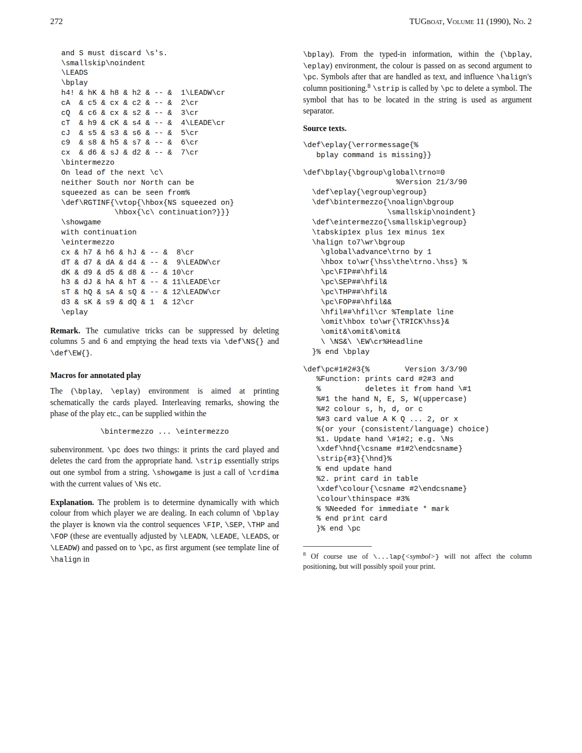272 TUGboat, Volume 11 (1990), No. 2
and S must discard \s's.
\smallskip\noindent
\LEADS
\bplay
h4! & hK & h8 & h2 & -- &  1\LEADW\cr
cA  & c5 & cx & c2 & -- &  2\cr
cQ  & c6 & cx & s2 & -- &  3\cr
cT  & h9 & cK & s4 & -- &  4\LEADE\cr
cJ  & s5 & s3 & s6 & -- &  5\cr
c9  & s8 & h5 & s7 & -- &  6\cr
cx  & d6 & sJ & d2 & -- &  7\cr
\bintermezzo
On lead of the next \c\
neither South nor North can be
squeezed as can be seen from%
\def\RGTINF{\vtop{\hbox{NS squeezed on}
            \hbox{\c\ continuation?}}}
\showgame
with continuation
\eintermezzo
cx & h7 & h6 & hJ & -- &  8\cr
dT & d7 & dA & d4 & -- &  9\LEADW\cr
dK & d9 & d5 & d8 & -- & 10\cr
h3 & dJ & hA & hT & -- & 11\LEADE\cr
sT & hQ & sA & sQ & -- & 12\LEADW\cr
d3 & sK & s9 & dQ & 1  & 12\cr
\eplay
Remark. The cumulative tricks can be suppressed by deleting columns 5 and 6 and emptying the head texts via \def\NS{} and \def\EW{}.
Macros for annotated play
The (\bplay, \eplay) environment is aimed at printing schematically the cards played. Interleaving remarks, showing the phase of the play etc., can be supplied within the
\bintermezzo ... \eintermezzo
subenvironment. \pc does two things: it prints the card played and deletes the card from the appropriate hand. \strip essentially strips out one symbol from a string. \showgame is just a call of \crdima with the current values of \Ns etc.
Explanation. The problem is to determine dynamically with which colour from which player we are dealing. In each column of \bplay the player is known via the control sequences \FIP, \SEP, \THP and \FOP (these are eventually adjusted by \LEADN, \LEADE, \LEADS, or \LEADW) and passed on to \pc, as first argument (see template line of \halign in
\bplay). From the typed-in information, within the (\bplay, \eplay) environment, the colour is passed on as second argument to \pc. Symbols after that are handled as text, and influence \halign's column positioning.8 \strip is called by \pc to delete a symbol. The symbol that has to be located in the string is used as argument separator.
Source texts.
\def\eplay{\errormessage{%
   bplay command is missing}}
\def\bplay{\bgroup\global\trno=0
                     %Version 21/3/90
  \def\eplay{\egroup\egroup}
  \def\bintermezzo{\noalign\bgroup
                   \smallskip\noindent}
  \def\eintermezzo{\smallskip\egroup}
  \tabskip1ex plus 1ex minus 1ex
  \halign to7\wr\bgroup
    \global\advance\trno by 1
    \hbox to\wr{\hss\the\trno.\hss} %
    \pc\FIP##\hfil&
    \pc\SEP##\hfil&
    \pc\THP##\hfil&
    \pc\FOP##\hfil&&
    \hfil##\hfil\cr %Template line
    \omit\hbox to\wr{\TRICK\hss}&
    \omit&\omit&\omit&
    \ \NS&\ \EW\cr%Headline
  }% end \bplay
\def\pc#1#2#3{%        Version 3/3/90
   %Function: prints card #2#3 and
   %          deletes it from hand \#1
   %#1 the hand N, E, S, W(uppercase)
   %#2 colour s, h, d, or c
   %#3 card value A K Q ... 2, or x
   %(or your (consistent/language) choice)
   %1. Update hand \#1#2; e.g. \Ns
   \xdef\hnd{\csname #1#2\endcsname}
   \strip{#3}{\hnd}%
   % end update hand
   %2. print card in table
   \xdef\colour{\csname #2\endcsname}
   \colour\thinspace #3%
   % %Needed for immediate * mark
   % end print card
   }% end \pc
8 Of course use of \...lap{<symbol>} will not affect the column positioning, but will possibly spoil your print.